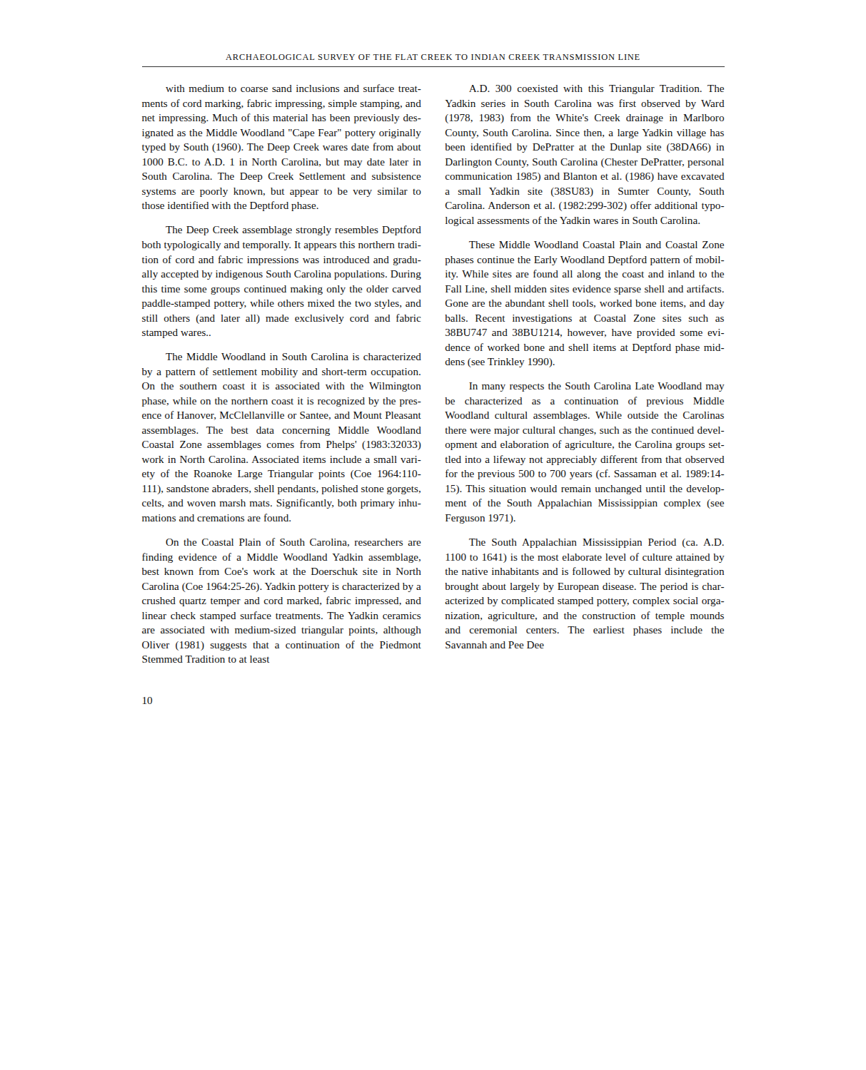Archaeological Survey of the Flat Creek to Indian Creek Transmission Line
with medium to coarse sand inclusions and surface treatments of cord marking, fabric impressing, simple stamping, and net impressing. Much of this material has been previously designated as the Middle Woodland "Cape Fear" pottery originally typed by South (1960). The Deep Creek wares date from about 1000 B.C. to A.D. 1 in North Carolina, but may date later in South Carolina. The Deep Creek Settlement and subsistence systems are poorly known, but appear to be very similar to those identified with the Deptford phase.
The Deep Creek assemblage strongly resembles Deptford both typologically and temporally. It appears this northern tradition of cord and fabric impressions was introduced and gradually accepted by indigenous South Carolina populations. During this time some groups continued making only the older carved paddle-stamped pottery, while others mixed the two styles, and still others (and later all) made exclusively cord and fabric stamped wares..
The Middle Woodland in South Carolina is characterized by a pattern of settlement mobility and short-term occupation. On the southern coast it is associated with the Wilmington phase, while on the northern coast it is recognized by the presence of Hanover, McClellanville or Santee, and Mount Pleasant assemblages. The best data concerning Middle Woodland Coastal Zone assemblages comes from Phelps' (1983:32033) work in North Carolina. Associated items include a small variety of the Roanoke Large Triangular points (Coe 1964:110-111), sandstone abraders, shell pendants, polished stone gorgets, celts, and woven marsh mats. Significantly, both primary inhumations and cremations are found.
On the Coastal Plain of South Carolina, researchers are finding evidence of a Middle Woodland Yadkin assemblage, best known from Coe's work at the Doerschuk site in North Carolina (Coe 1964:25-26). Yadkin pottery is characterized by a crushed quartz temper and cord marked, fabric impressed, and linear check stamped surface treatments. The Yadkin ceramics are associated with medium-sized triangular points, although Oliver (1981) suggests that a continuation of the Piedmont Stemmed Tradition to at least
A.D. 300 coexisted with this Triangular Tradition. The Yadkin series in South Carolina was first observed by Ward (1978, 1983) from the White's Creek drainage in Marlboro County, South Carolina. Since then, a large Yadkin village has been identified by DePratter at the Dunlap site (38DA66) in Darlington County, South Carolina (Chester DePratter, personal communication 1985) and Blanton et al. (1986) have excavated a small Yadkin site (38SU83) in Sumter County, South Carolina. Anderson et al. (1982:299-302) offer additional typological assessments of the Yadkin wares in South Carolina.
These Middle Woodland Coastal Plain and Coastal Zone phases continue the Early Woodland Deptford pattern of mobility. While sites are found all along the coast and inland to the Fall Line, shell midden sites evidence sparse shell and artifacts. Gone are the abundant shell tools, worked bone items, and day balls. Recent investigations at Coastal Zone sites such as 38BU747 and 38BU1214, however, have provided some evidence of worked bone and shell items at Deptford phase middens (see Trinkley 1990).
In many respects the South Carolina Late Woodland may be characterized as a continuation of previous Middle Woodland cultural assemblages. While outside the Carolinas there were major cultural changes, such as the continued development and elaboration of agriculture, the Carolina groups settled into a lifeway not appreciably different from that observed for the previous 500 to 700 years (cf. Sassaman et al. 1989:14-15). This situation would remain unchanged until the development of the South Appalachian Mississippian complex (see Ferguson 1971).
The South Appalachian Mississippian Period (ca. A.D. 1100 to 1641) is the most elaborate level of culture attained by the native inhabitants and is followed by cultural disintegration brought about largely by European disease. The period is characterized by complicated stamped pottery, complex social organization, agriculture, and the construction of temple mounds and ceremonial centers. The earliest phases include the Savannah and Pee Dee
10